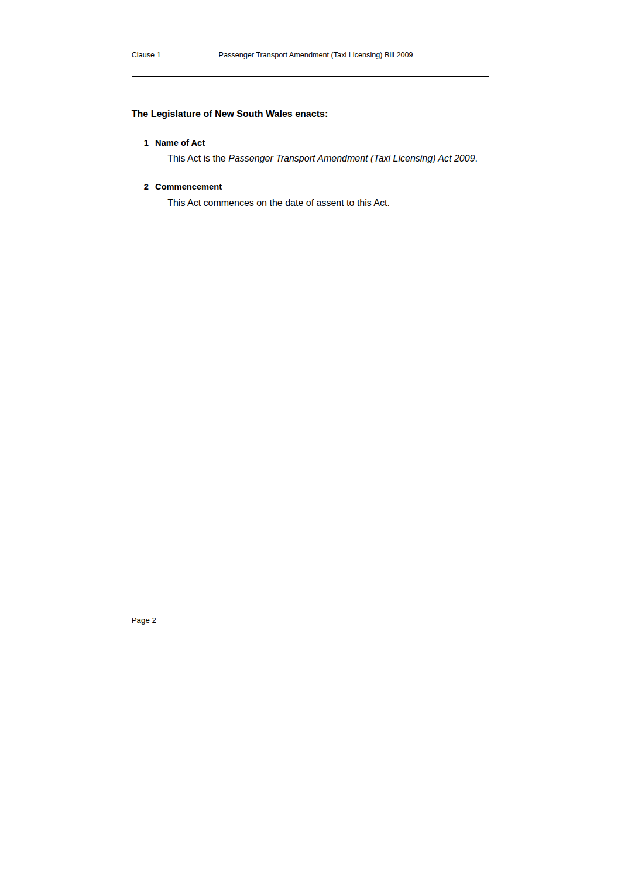Clause 1
Passenger Transport Amendment (Taxi Licensing) Bill 2009
The Legislature of New South Wales enacts:
1
Name of Act
This Act is the Passenger Transport Amendment (Taxi Licensing) Act 2009.
2
Commencement
This Act commences on the date of assent to this Act.
Page 2